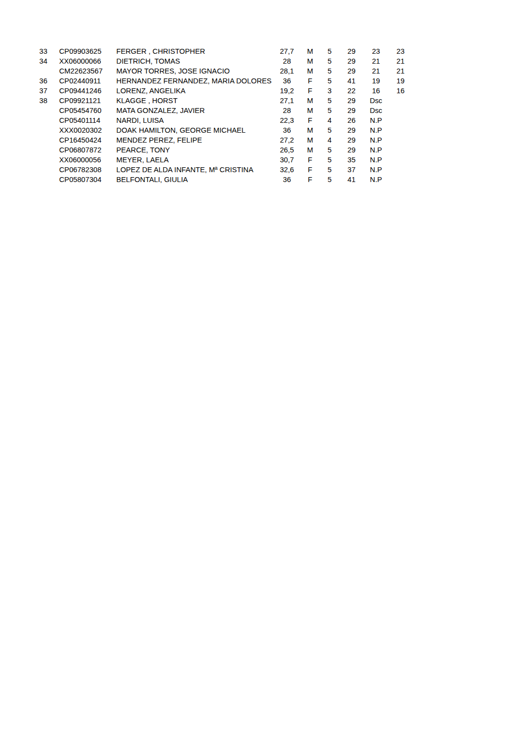| 33 | CP09903625 | FERGER , CHRISTOPHER | 27,7 | M | 5 | 29 | 23 | 23 |
| 34 | XX06000066 | DIETRICH, TOMAS | 28 | M | 5 | 29 | 21 | 21 |
| | CM22623567 | MAYOR TORRES, JOSE IGNACIO | 28,1 | M | 5 | 29 | 21 | 21 |
| 36 | CP02440911 | HERNANDEZ FERNANDEZ, MARIA DOLORES | 36 | F | 5 | 41 | 19 | 19 |
| 37 | CP09441246 | LORENZ, ANGELIKA | 19,2 | F | 3 | 22 | 16 | 16 |
| 38 | CP09921121 | KLAGGE , HORST | 27,1 | M | 5 | 29 | Dsc | |
| | CP05454760 | MATA GONZALEZ, JAVIER | 28 | M | 5 | 29 | Dsc | |
| | CP05401114 | NARDI, LUISA | 22,3 | F | 4 | 26 | N.P | |
| | XXX0020302 | DOAK HAMILTON, GEORGE MICHAEL | 36 | M | 5 | 29 | N.P | |
| | CP16450424 | MENDEZ PEREZ, FELIPE | 27,2 | M | 4 | 29 | N.P | |
| | CP06807872 | PEARCE, TONY | 26,5 | M | 5 | 29 | N.P | |
| | XX06000056 | MEYER, LAELA | 30,7 | F | 5 | 35 | N.P | |
| | CP06782308 | LOPEZ DE ALDA INFANTE, Mª CRISTINA | 32,6 | F | 5 | 37 | N.P | |
| | CP05807304 | BELFONTALI, GIULIA | 36 | F | 5 | 41 | N.P | |